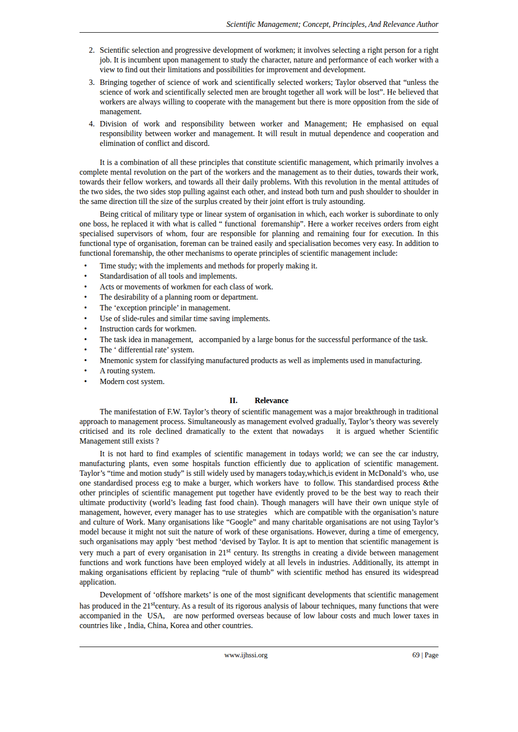Scientific Management; Concept, Principles, And Relevance Author
Scientific selection and progressive development of workmen; it involves selecting a right person for a right job. It is incumbent upon management to study the character, nature and performance of each worker with a view to find out their limitations and possibilities for improvement and development.
Bringing together of science of work and scientifically selected workers; Taylor observed that “unless the science of work and scientifically selected men are brought together all work will be lost”. He believed that workers are always willing to cooperate with the management but there is more opposition from the side of management.
Division of work and responsibility between worker and Management; He emphasised on equal responsibility between worker and management. It will result in mutual dependence and cooperation and elimination of conflict and discord.
It is a combination of all these principles that constitute scientific management, which primarily involves a complete mental revolution on the part of the workers and the management as to their duties, towards their work, towards their fellow workers, and towards all their daily problems. With this revolution in the mental attitudes of the two sides, the two sides stop pulling against each other, and instead both turn and push shoulder to shoulder in the same direction till the size of the surplus created by their joint effort is truly astounding.
Being critical of military type or linear system of organisation in which, each worker is subordinate to only one boss, he replaced it with what is called “ functional foremanship”. Here a worker receives orders from eight specialised supervisors of whom, four are responsible for planning and remaining four for execution. In this functional type of organisation, foreman can be trained easily and specialisation becomes very easy. In addition to functional foremanship, the other mechanisms to operate principles of scientific management include:
Time study; with the implements and methods for properly making it.
Standardisation of all tools and implements.
Acts or movements of workmen for each class of work.
The desirability of a planning room or department.
The ‘exception principle’ in management.
Use of slide-rules and similar time saving implements.
Instruction cards for workmen.
The task idea in management, accompanied by a large bonus for the successful performance of the task.
The ‘ differential rate’ system.
Mnemonic system for classifying manufactured products as well as implements used in manufacturing.
A routing system.
Modern cost system.
II. Relevance
The manifestation of F.W. Taylor’s theory of scientific management was a major breakthrough in traditional approach to management process. Simultaneously as management evolved gradually, Taylor’s theory was severely criticised and its role declined dramatically to the extent that nowadays it is argued whether Scientific Management still exists ?
It is not hard to find examples of scientific management in todays world; we can see the car industry, manufacturing plants, even some hospitals function efficiently due to application of scientific management. Taylor’s “time and motion study” is still widely used by managers today,which,is evident in McDonald’s who, use one standardised process e;g to make a burger, which workers have to follow. This standardised process &the other principles of scientific management put together have evidently proved to be the best way to reach their ultimate productivity (world’s leading fast food chain). Though managers will have their own unique style of management, however, every manager has to use strategies which are compatible with the organisation’s nature and culture of Work. Many organisations like “Google” and many charitable organisations are not using Taylor’s model because it might not suit the nature of work of these organisations. However, during a time of emergency, such organisations may apply ‘best method ‘devised by Taylor. It is apt to mention that scientific management is very much a part of every organisation in 21st century. Its strengths in creating a divide between management functions and work functions have been employed widely at all levels in industries. Additionally, its attempt in making organisations efficient by replacing “rule of thumb” with scientific method has ensured its widespread application.
Development of ‘offshore markets’ is one of the most significant developments that scientific management has produced in the 21stcentury. As a result of its rigorous analysis of labour techniques, many functions that were accompanied in the USA, are now performed overseas because of low labour costs and much lower taxes in countries like , India, China, Korea and other countries.
www.ijhssi.org 69 | Page